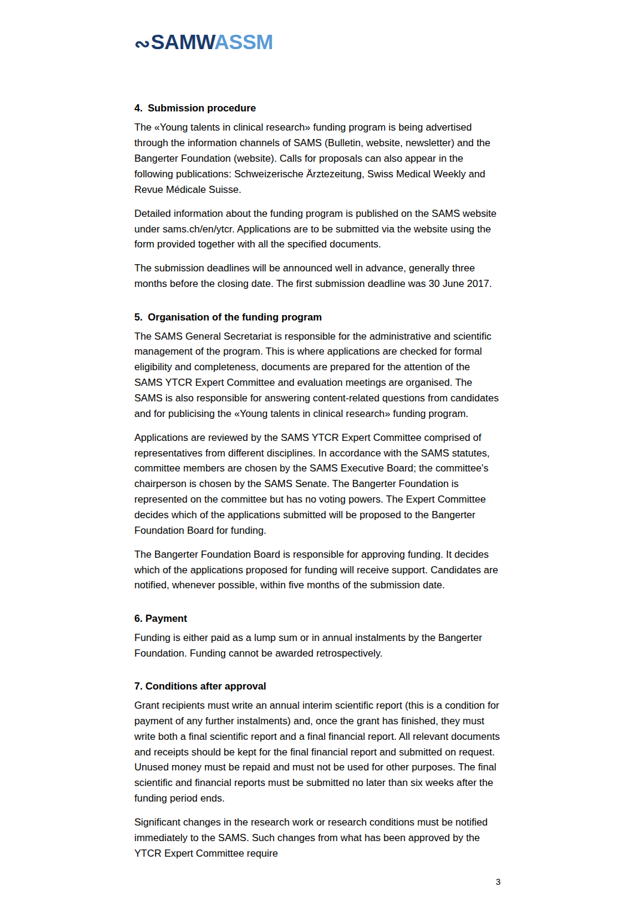∾SAMW ASSM
4. Submission procedure
The «Young talents in clinical research» funding program is being advertised through the information channels of SAMS (Bulletin, website, newsletter) and the Bangerter Foundation (website). Calls for proposals can also appear in the following publications: Schweizerische Ärztezeitung, Swiss Medical Weekly and Revue Médicale Suisse.
Detailed information about the funding program is published on the SAMS website under sams.ch/en/ytcr. Applications are to be submitted via the website using the form provided together with all the specified documents.
The submission deadlines will be announced well in advance, generally three months before the closing date. The first submission deadline was 30 June 2017.
5. Organisation of the funding program
The SAMS General Secretariat is responsible for the administrative and scientific management of the program. This is where applications are checked for formal eligibility and completeness, documents are prepared for the attention of the SAMS YTCR Expert Committee and evaluation meetings are organised. The SAMS is also responsible for answering content-related questions from candidates and for publicising the «Young talents in clinical research» funding program.
Applications are reviewed by the SAMS YTCR Expert Committee comprised of representatives from different disciplines. In accordance with the SAMS statutes, committee members are chosen by the SAMS Executive Board; the committee's chairperson is chosen by the SAMS Senate. The Bangerter Foundation is represented on the committee but has no voting powers. The Expert Committee decides which of the applications submitted will be proposed to the Bangerter Foundation Board for funding.
The Bangerter Foundation Board is responsible for approving funding. It decides which of the applications proposed for funding will receive support. Candidates are notified, whenever possible, within five months of the submission date.
6. Payment
Funding is either paid as a lump sum or in annual instalments by the Bangerter Foundation. Funding cannot be awarded retrospectively.
7. Conditions after approval
Grant recipients must write an annual interim scientific report (this is a condition for payment of any further instalments) and, once the grant has finished, they must write both a final scientific report and a final financial report. All relevant documents and receipts should be kept for the final financial report and submitted on request. Unused money must be repaid and must not be used for other purposes. The final scientific and financial reports must be submitted no later than six weeks after the funding period ends.
Significant changes in the research work or research conditions must be notified immediately to the SAMS. Such changes from what has been approved by the YTCR Expert Committee require
3